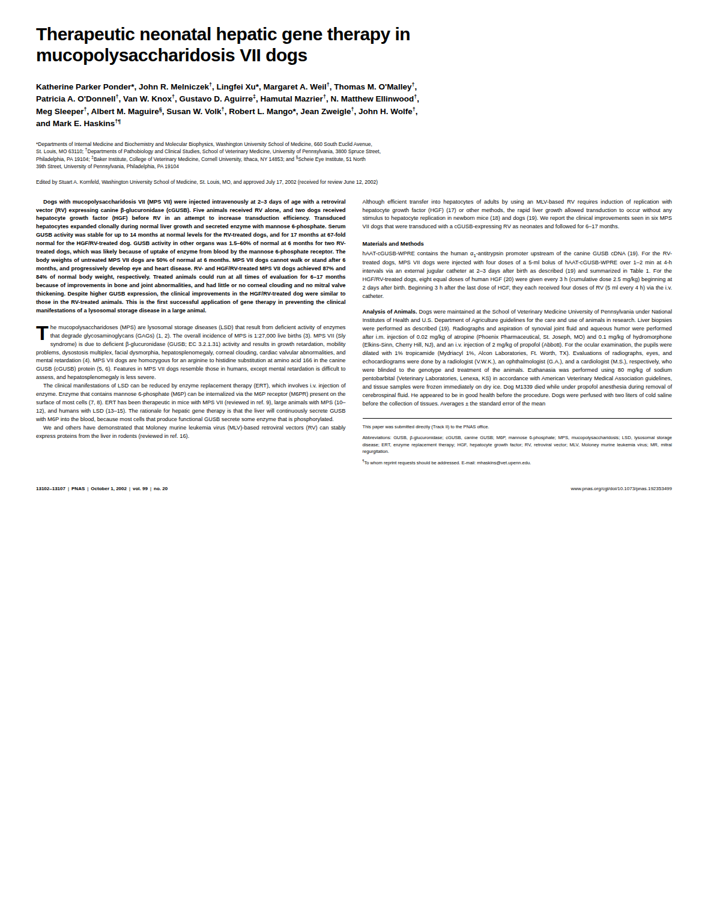Therapeutic neonatal hepatic gene therapy in
mucopolysaccharidosis VII dogs
Katherine Parker Ponder*, John R. Melniczek†, Lingfei Xu*, Margaret A. Weil†, Thomas M. O'Malley†,
Patricia A. O'Donnell†, Van W. Knox†, Gustavo D. Aguirre‡, Hamutal Mazrier†, N. Matthew Ellinwood†,
Meg Sleeper†, Albert M. Maguire§, Susan W. Volk†, Robert L. Mango*, Jean Zweigle†, John H. Wolfe†,
and Mark E. Haskins†¶
*Departments of Internal Medicine and Biochemistry and Molecular Biophysics, Washington University School of Medicine, 660 South Euclid Avenue,
St. Louis, MO 63110; †Departments of Pathobiology and Clinical Studies, School of Veterinary Medicine, University of Pennsylvania, 3800 Spruce Street,
Philadelphia, PA 19104; ‡Baker Institute, College of Veterinary Medicine, Cornell University, Ithaca, NY 14853; and §Scheie Eye Institute, 51 North
39th Street, University of Pennsylvania, Philadelphia, PA 19104
Edited by Stuart A. Kornfeld, Washington University School of Medicine, St. Louis, MO, and approved July 17, 2002 (received for review June 12, 2002)
Dogs with mucopolysaccharidosis VII (MPS VII) were injected intravenously at 2–3 days of age with a retroviral vector (RV) expressing canine β-glucuronidase (cGUSB). Five animals received RV alone, and two dogs received hepatocyte growth factor (HGF) before RV in an attempt to increase transduction efficiency. Transduced hepatocytes expanded clonally during normal liver growth and secreted enzyme with mannose 6-phosphate. Serum GUSB activity was stable for up to 14 months at normal levels for the RV-treated dogs, and for 17 months at 67-fold normal for the HGF/RV-treated dog. GUSB activity in other organs was 1.5–60% of normal at 6 months for two RV-treated dogs, which was likely because of uptake of enzyme from blood by the mannose 6-phosphate receptor. The body weights of untreated MPS VII dogs are 50% of normal at 6 months. MPS VII dogs cannot walk or stand after 6 months, and progressively develop eye and heart disease. RV- and HGF/RV-treated MPS VII dogs achieved 87% and 84% of normal body weight, respectively. Treated animals could run at all times of evaluation for 6–17 months because of improvements in bone and joint abnormalities, and had little or no corneal clouding and no mitral valve thickening. Despite higher GUSB expression, the clinical improvements in the HGF/RV-treated dog were similar to those in the RV-treated animals. This is the first successful application of gene therapy in preventing the clinical manifestations of a lysosomal storage disease in a large animal.
The mucopolysaccharidoses (MPS) are lysosomal storage diseases (LSD) that result from deficient activity of enzymes that degrade glycosaminoglycans (GAGs) (1, 2). The overall incidence of MPS is 1:27,000 live births (3). MPS VII (Sly syndrome) is due to deficient β-glucuronidase (GUSB; EC 3.2.1.31) activity and results in growth retardation, mobility problems, dysostosis multiplex, facial dysmorphia, hepatosplenomegaly, corneal clouding, cardiac valvular abnormalities, and mental retardation (4). MPS VII dogs are homozygous for an arginine to histidine substitution at amino acid 166 in the canine GUSB (cGUSB) protein (5, 6). Features in MPS VII dogs resemble those in humans, except mental retardation is difficult to assess, and hepatosplenomegaly is less severe.
The clinical manifestations of LSD can be reduced by enzyme replacement therapy (ERT), which involves i.v. injection of enzyme. Enzyme that contains mannose 6-phosphate (M6P) can be internalized via the M6P receptor (M6PR) present on the surface of most cells (7, 8). ERT has been therapeutic in mice with MPS VII (reviewed in ref. 9), large animals with MPS (10–12), and humans with LSD (13–15). The rationale for hepatic gene therapy is that the liver will continuously secrete GUSB with M6P into the blood, because most cells that produce functional GUSB secrete some enzyme that is phosphorylated.
We and others have demonstrated that Moloney murine leukemia virus (MLV)-based retroviral vectors (RV) can stably express proteins from the liver in rodents (reviewed in ref. 16).
Although efficient transfer into hepatocytes of adults by using an MLV-based RV requires induction of replication with hepatocyte growth factor (HGF) (17) or other methods, the rapid liver growth allowed transduction to occur without any stimulus to hepatocyte replication in newborn mice (18) and dogs (19). We report the clinical improvements seen in six MPS VII dogs that were transduced with a cGUSB-expressing RV as neonates and followed for 6–17 months.
Materials and Methods
hAAT-cGUSB-WPRE contains the human α1-antitrypsin promoter upstream of the canine GUSB cDNA (19). For the RV-treated dogs, MPS VII dogs were injected with four doses of a 5-ml bolus of hAAT-cGUSB-WPRE over 1–2 min at 4-h intervals via an external jugular catheter at 2–3 days after birth as described (19) and summarized in Table 1. For the HGF/RV-treated dogs, eight equal doses of human HGF (20) were given every 3 h (cumulative dose 2.5 mg/kg) beginning at 2 days after birth. Beginning 3 h after the last dose of HGF, they each received four doses of RV (5 ml every 4 h) via the i.v. catheter.
Analysis of Animals. Dogs were maintained at the School of Veterinary Medicine University of Pennsylvania under National Institutes of Health and U.S. Department of Agriculture guidelines for the care and use of animals in research. Liver biopsies were performed as described (19). Radiographs and aspiration of synovial joint fluid and aqueous humor were performed after i.m. injection of 0.02 mg/kg of atropine (Phoenix Pharmaceutical, St. Joseph, MO) and 0.1 mg/kg of hydromorphone (Elkins-Sinn, Cherry Hill, NJ), and an i.v. injection of 2 mg/kg of propofol (Abbott). For the ocular examination, the pupils were dilated with 1% tropicamide (Mydriacyl 1%, Alcon Laboratories, Ft. Worth, TX). Evaluations of radiographs, eyes, and echocardiograms were done by a radiologist (V.W.K.), an ophthalmologist (G.A.), and a cardiologist (M.S.), respectively, who were blinded to the genotype and treatment of the animals. Euthanasia was performed using 80 mg/kg of sodium pentobarbital (Veterinary Laboratories, Lenexa, KS) in accordance with American Veterinary Medical Association guidelines, and tissue samples were frozen immediately on dry ice. Dog M1339 died while under propofol anesthesia during removal of cerebrospinal fluid. He appeared to be in good health before the procedure. Dogs were perfused with two liters of cold saline before the collection of tissues. Averages ± the standard error of the mean
This paper was submitted directly (Track II) to the PNAS office.
Abbreviations: GUSB, β-glucuronidase; cGUSB, canine GUSB; M6P, mannose 6-phosphate; MPS, mucopolysaccharidosis; LSD, lysosomal storage disease; ERT, enzyme replacement therapy; HGF, hepatocyte growth factor; RV, retroviral vector; MLV, Moloney murine leukemia virus; MR, mitral regurgitation.
¶To whom reprint requests should be addressed. E-mail: mhaskins@vet.upenn.edu.
13102–13107|PNAS|October 1, 2002|vol. 99|no. 20
www.pnas.org/cgi/doi/10.1073/pnas.192353499